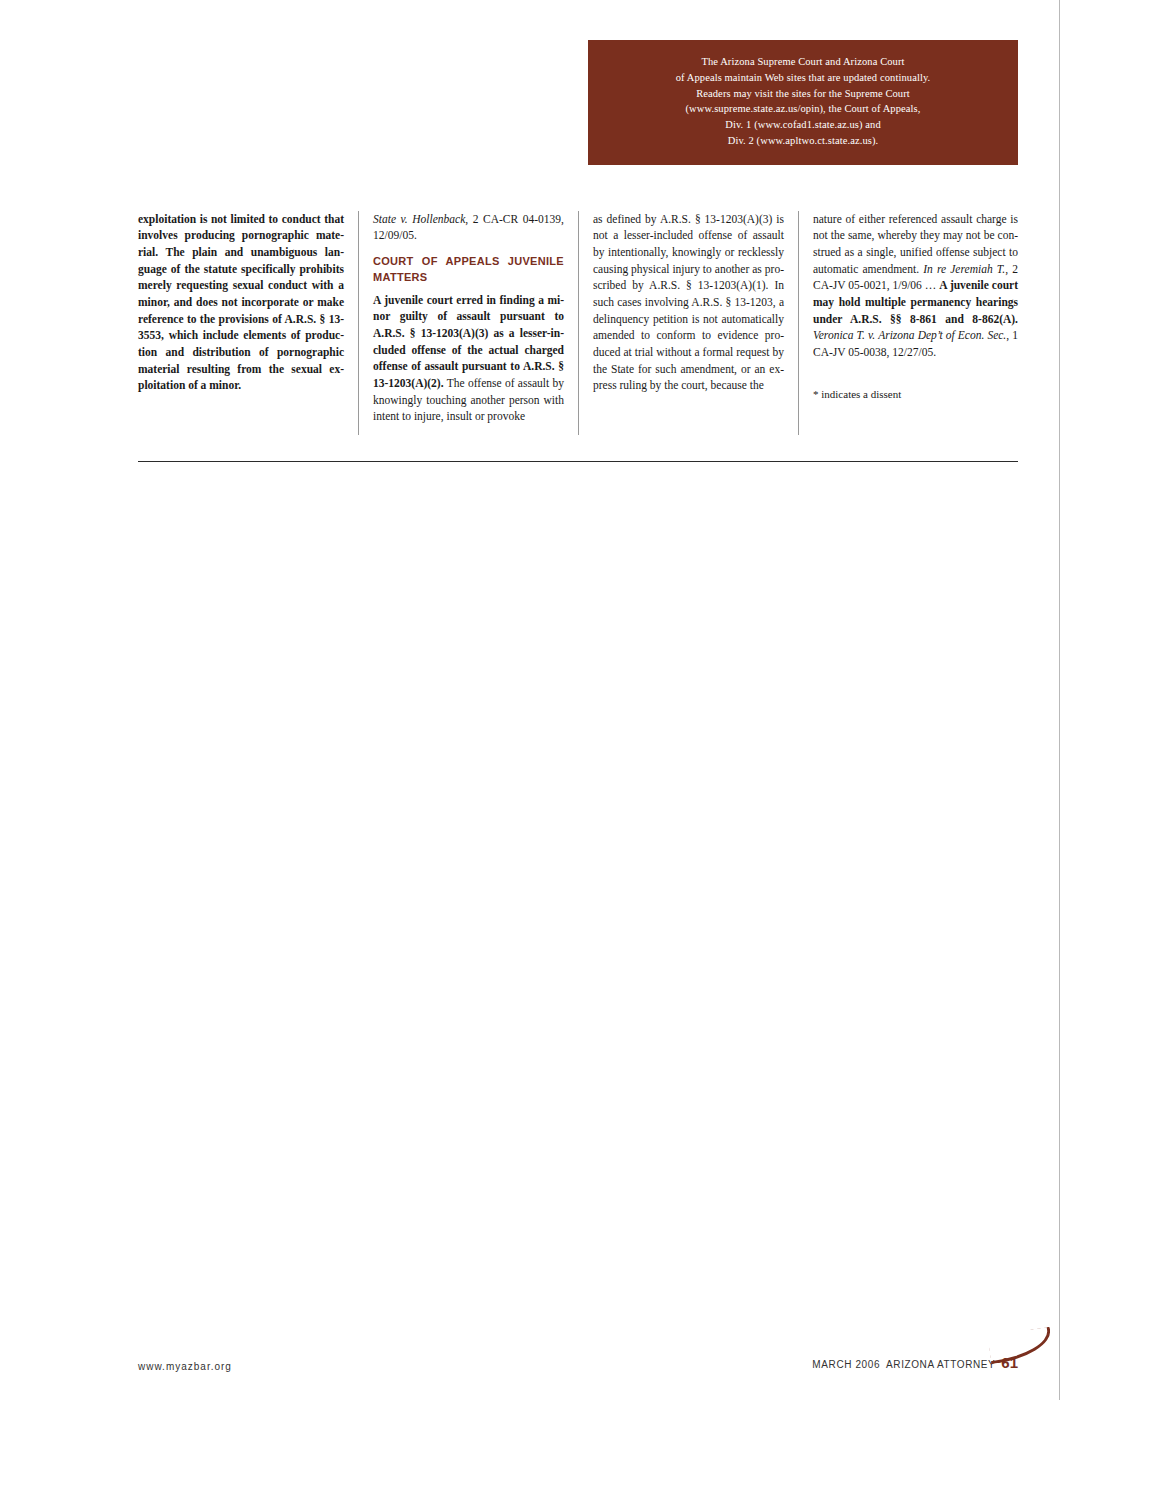The Arizona Supreme Court and Arizona Court
of Appeals maintain Web sites that are updated continually.
Readers may visit the sites for the Supreme Court
(www.supreme.state.az.us/opin), the Court of Appeals,
Div. 1 (www.cofad1.state.az.us) and
Div. 2 (www.apltwo.ct.state.az.us).
exploitation is not limited to conduct that involves producing pornographic material. The plain and unambiguous language of the statute specifically prohibits merely requesting sexual conduct with a minor, and does not incorporate or make reference to the provisions of A.R.S. § 13-3553, which include elements of production and distribution of pornographic material resulting from the sexual exploitation of a minor.
State v. Hollenback, 2 CA-CR 04-0139, 12/09/05.
Court of Appeals Juvenile Matters
A juvenile court erred in finding a minor guilty of assault pursuant to A.R.S. § 13-1203(A)(3) as a lesser-included offense of the actual charged offense of assault pursuant to A.R.S. § 13-1203(A)(2). The offense of assault by knowingly touching another person with intent to injure, insult or provoke
as defined by A.R.S. § 13-1203(A)(3) is not a lesser-included offense of assault by intentionally, knowingly or recklessly causing physical injury to another as proscribed by A.R.S. § 13-1203(A)(1). In such cases involving A.R.S. § 13-1203, a delinquency petition is not automatically amended to conform to evidence produced at trial without a formal request by the State for such amendment, or an express ruling by the court, because the
nature of either referenced assault charge is not the same, whereby they may not be construed as a single, unified offense subject to automatic amendment. In re Jeremiah T., 2 CA-JV 05-0021, 1/9/06 … A juvenile court may hold multiple permanency hearings under A.R.S. §§ 8-861 and 8-862(A). Veronica T. v. Arizona Dep’t of Econ. Sec., 1 CA-JV 05-0038, 12/27/05.
* indicates a dissent
www.myazbar.org
MARCH 2006 ARIZONA ATTORNEY 61